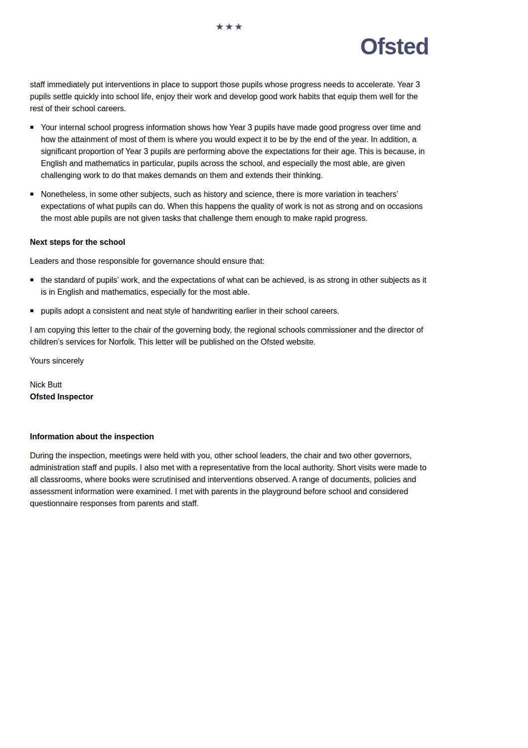★★★ Ofsted
staff immediately put interventions in place to support those pupils whose progress needs to accelerate. Year 3 pupils settle quickly into school life, enjoy their work and develop good work habits that equip them well for the rest of their school careers.
Your internal school progress information shows how Year 3 pupils have made good progress over time and how the attainment of most of them is where you would expect it to be by the end of the year. In addition, a significant proportion of Year 3 pupils are performing above the expectations for their age. This is because, in English and mathematics in particular, pupils across the school, and especially the most able, are given challenging work to do that makes demands on them and extends their thinking.
Nonetheless, in some other subjects, such as history and science, there is more variation in teachers’ expectations of what pupils can do. When this happens the quality of work is not as strong and on occasions the most able pupils are not given tasks that challenge them enough to make rapid progress.
Next steps for the school
Leaders and those responsible for governance should ensure that:
the standard of pupils’ work, and the expectations of what can be achieved, is as strong in other subjects as it is in English and mathematics, especially for the most able.
pupils adopt a consistent and neat style of handwriting earlier in their school careers.
I am copying this letter to the chair of the governing body, the regional schools commissioner and the director of children’s services for Norfolk. This letter will be published on the Ofsted website.
Yours sincerely
Nick Butt
Ofsted Inspector
Information about the inspection
During the inspection, meetings were held with you, other school leaders, the chair and two other governors, administration staff and pupils. I also met with a representative from the local authority. Short visits were made to all classrooms, where books were scrutinised and interventions observed. A range of documents, policies and assessment information were examined. I met with parents in the playground before school and considered questionnaire responses from parents and staff.